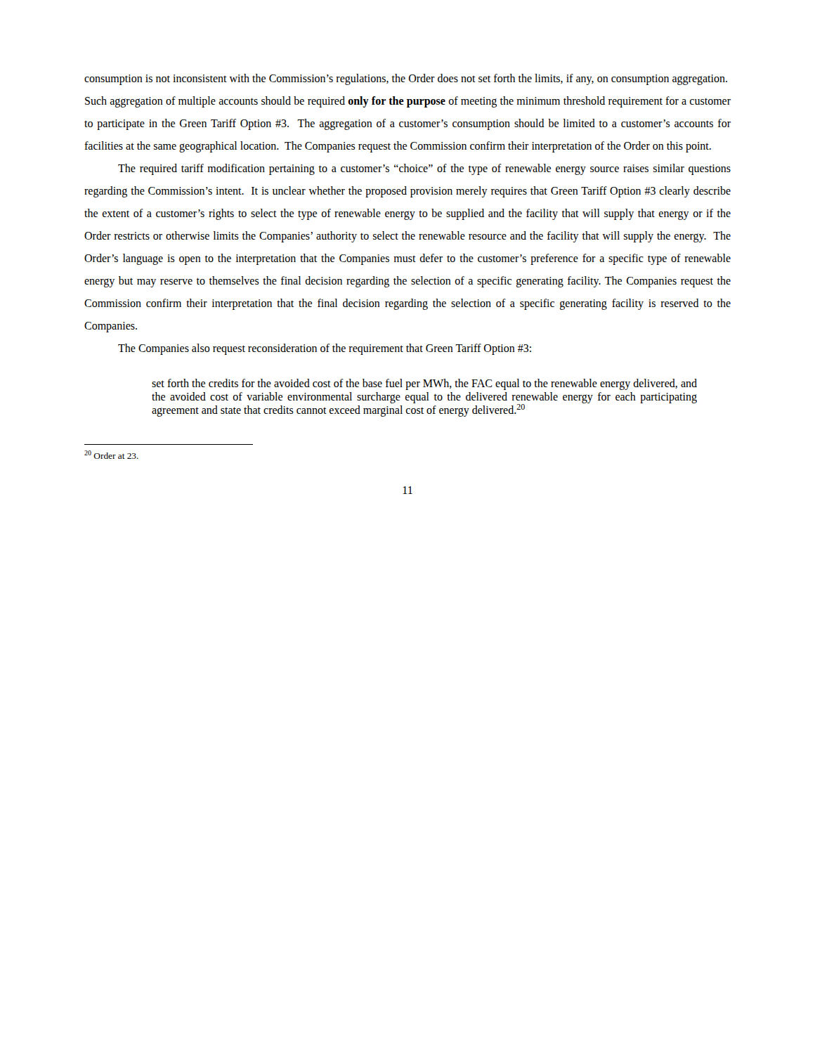consumption is not inconsistent with the Commission’s regulations, the Order does not set forth the limits, if any, on consumption aggregation. Such aggregation of multiple accounts should be required only for the purpose of meeting the minimum threshold requirement for a customer to participate in the Green Tariff Option #3. The aggregation of a customer’s consumption should be limited to a customer’s accounts for facilities at the same geographical location. The Companies request the Commission confirm their interpretation of the Order on this point.
The required tariff modification pertaining to a customer’s “choice” of the type of renewable energy source raises similar questions regarding the Commission’s intent. It is unclear whether the proposed provision merely requires that Green Tariff Option #3 clearly describe the extent of a customer’s rights to select the type of renewable energy to be supplied and the facility that will supply that energy or if the Order restricts or otherwise limits the Companies’ authority to select the renewable resource and the facility that will supply the energy. The Order’s language is open to the interpretation that the Companies must defer to the customer’s preference for a specific type of renewable energy but may reserve to themselves the final decision regarding the selection of a specific generating facility. The Companies request the Commission confirm their interpretation that the final decision regarding the selection of a specific generating facility is reserved to the Companies.
The Companies also request reconsideration of the requirement that Green Tariff Option #3:
set forth the credits for the avoided cost of the base fuel per MWh, the FAC equal to the renewable energy delivered, and the avoided cost of variable environmental surcharge equal to the delivered renewable energy for each participating agreement and state that credits cannot exceed marginal cost of energy delivered.20
20 Order at 23.
11